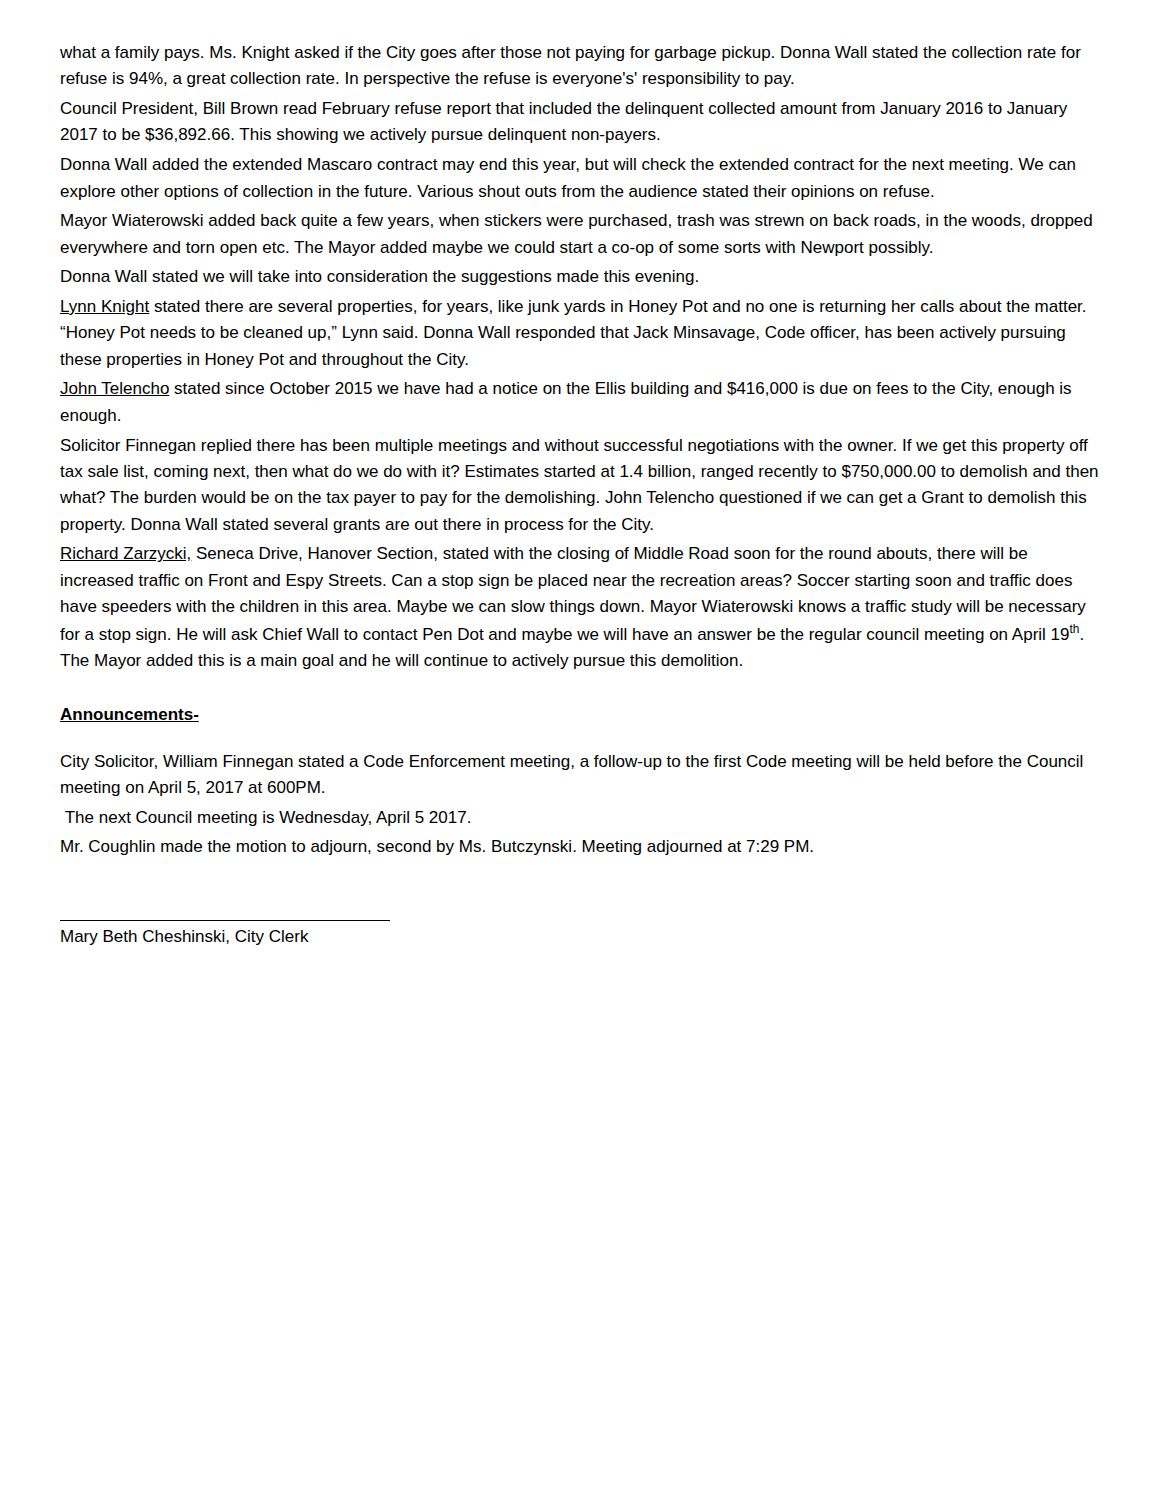what a family pays. Ms. Knight asked if the City goes after those not paying for garbage pickup. Donna Wall stated the collection rate for refuse is 94%, a great collection rate. In perspective the refuse is everyone's' responsibility to pay.
Council President, Bill Brown read February refuse report that included the delinquent collected amount from January 2016 to January 2017 to be $36,892.66. This showing we actively pursue delinquent non-payers.
Donna Wall added the extended Mascaro contract may end this year, but will check the extended contract for the next meeting. We can explore other options of collection in the future. Various shout outs from the audience stated their opinions on refuse.
Mayor Wiaterowski added back quite a few years, when stickers were purchased, trash was strewn on back roads, in the woods, dropped everywhere and torn open etc. The Mayor added maybe we could start a co-op of some sorts with Newport possibly.
Donna Wall stated we will take into consideration the suggestions made this evening.
Lynn Knight stated there are several properties, for years, like junk yards in Honey Pot and no one is returning her calls about the matter. “Honey Pot needs to be cleaned up,” Lynn said. Donna Wall responded that Jack Minsavage, Code officer, has been actively pursuing these properties in Honey Pot and throughout the City.
John Telencho stated since October 2015 we have had a notice on the Ellis building and $416,000 is due on fees to the City, enough is enough.
Solicitor Finnegan replied there has been multiple meetings and without successful negotiations with the owner. If we get this property off tax sale list, coming next, then what do we do with it? Estimates started at 1.4 billion, ranged recently to $750,000.00 to demolish and then what? The burden would be on the tax payer to pay for the demolishing. John Telencho questioned if we can get a Grant to demolish this property. Donna Wall stated several grants are out there in process for the City.
Richard Zarzycki, Seneca Drive, Hanover Section, stated with the closing of Middle Road soon for the round abouts, there will be increased traffic on Front and Espy Streets. Can a stop sign be placed near the recreation areas? Soccer starting soon and traffic does have speeders with the children in this area. Maybe we can slow things down. Mayor Wiaterowski knows a traffic study will be necessary for a stop sign. He will ask Chief Wall to contact Pen Dot and maybe we will have an answer be the regular council meeting on April 19th. The Mayor added this is a main goal and he will continue to actively pursue this demolition.
Announcements-
City Solicitor, William Finnegan stated a Code Enforcement meeting, a follow-up to the first Code meeting will be held before the Council meeting on April 5, 2017 at 600PM.
The next Council meeting is Wednesday, April 5 2017.
Mr. Coughlin made the motion to adjourn, second by Ms. Butczynski. Meeting adjourned at 7:29 PM.
Mary Beth Cheshinski, City Clerk